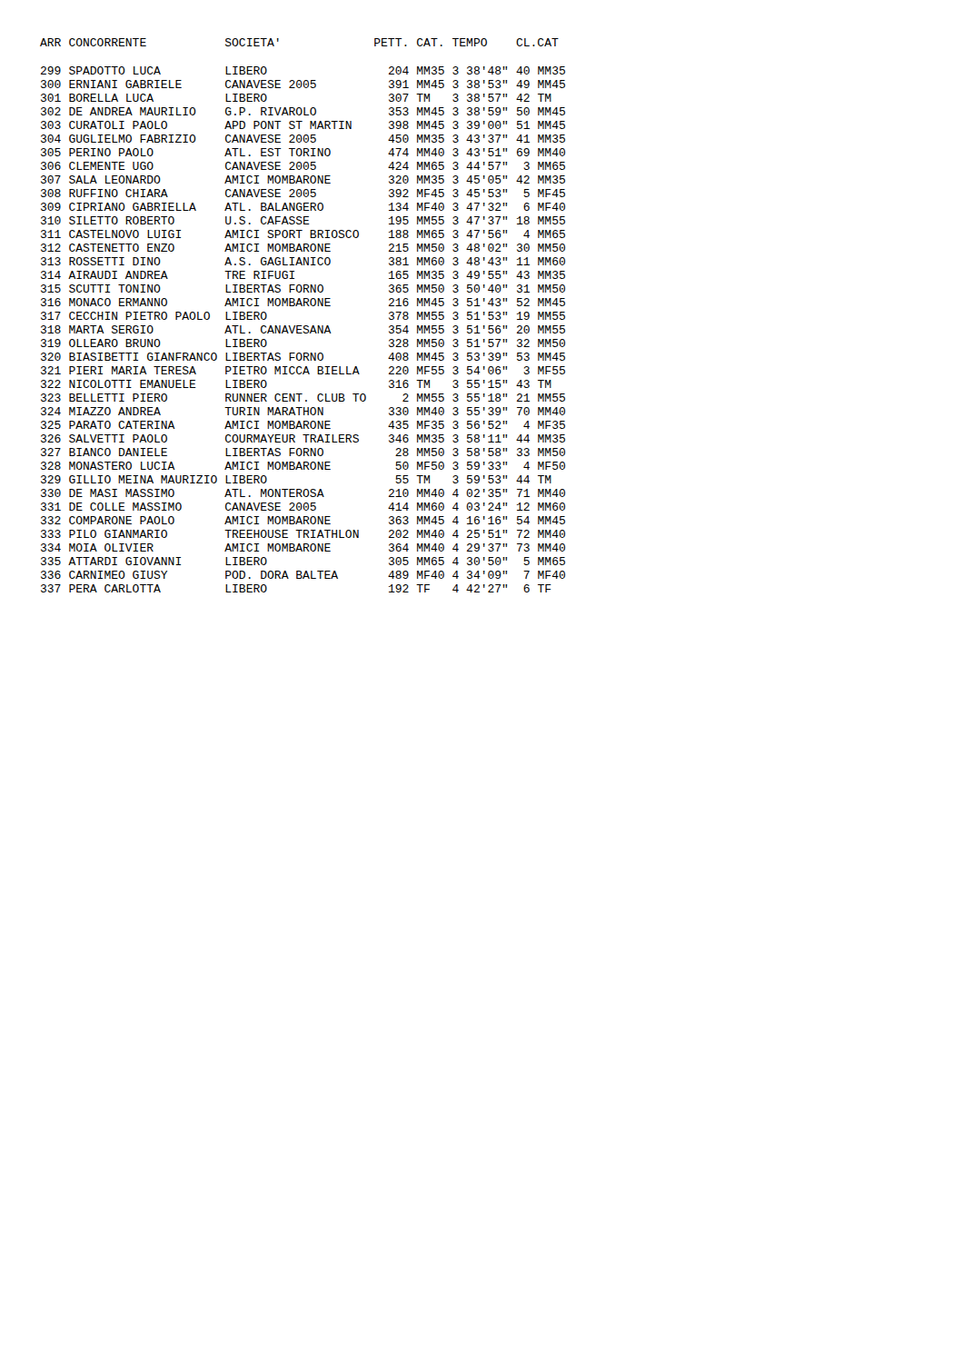| ARR | CONCORRENTE | SOCIETA' | PETT. | CAT. | TEMPO | CL.CAT |
| --- | --- | --- | --- | --- | --- | --- |
| 299 | SPADOTTO LUCA | LIBERO | 204 | MM35 | 3 38'48" | 40 | MM35 |
| 300 | ERNIANI GABRIELE | CANAVESE 2005 | 391 | MM45 | 3 38'53" | 49 | MM45 |
| 301 | BORELLA LUCA | LIBERO | 307 | TM | 3 38'57" | 42 | TM |
| 302 | DE ANDREA MAURILIO | G.P. RIVAROLO | 353 | MM45 | 3 38'59" | 50 | MM45 |
| 303 | CURATOLI PAOLO | APD PONT ST MARTIN | 398 | MM45 | 3 39'00" | 51 | MM45 |
| 304 | GUGLIELMO FABRIZIO | CANAVESE 2005 | 450 | MM35 | 3 43'37" | 41 | MM35 |
| 305 | PERINO PAOLO | ATL. EST TORINO | 474 | MM40 | 3 43'51" | 69 | MM40 |
| 306 | CLEMENTE UGO | CANAVESE 2005 | 424 | MM65 | 3 44'57" | 3 | MM65 |
| 307 | SALA LEONARDO | AMICI MOMBARONE | 320 | MM35 | 3 45'05" | 42 | MM35 |
| 308 | RUFFINO CHIARA | CANAVESE 2005 | 392 | MF45 | 3 45'53" | 5 | MF45 |
| 309 | CIPRIANO GABRIELLA | ATL. BALANGERO | 134 | MF40 | 3 47'32" | 6 | MF40 |
| 310 | SILETTO ROBERTO | U.S. CAFASSE | 195 | MM55 | 3 47'37" | 18 | MM55 |
| 311 | CASTELNOVO LUIGI | AMICI SPORT BRIOSCO | 188 | MM65 | 3 47'56" | 4 | MM65 |
| 312 | CASTENETTO ENZO | AMICI MOMBARONE | 215 | MM50 | 3 48'02" | 30 | MM50 |
| 313 | ROSSETTI DINO | A.S. GAGLIANICO | 381 | MM60 | 3 48'43" | 11 | MM60 |
| 314 | AIRAUDI ANDREA | TRE RIFUGI | 165 | MM35 | 3 49'55" | 43 | MM35 |
| 315 | SCUTTI TONINO | LIBERTAS FORNO | 365 | MM50 | 3 50'40" | 31 | MM50 |
| 316 | MONACO ERMANNO | AMICI MOMBARONE | 216 | MM45 | 3 51'43" | 52 | MM45 |
| 317 | CECCHIN PIETRO PAOLO | LIBERO | 378 | MM55 | 3 51'53" | 19 | MM55 |
| 318 | MARTA SERGIO | ATL. CANAVESANA | 354 | MM55 | 3 51'56" | 20 | MM55 |
| 319 | OLLEARO BRUNO | LIBERO | 328 | MM50 | 3 51'57" | 32 | MM50 |
| 320 | BIASIBETTI GIANFRANCO | LIBERTAS FORNO | 408 | MM45 | 3 53'39" | 53 | MM45 |
| 321 | PIERI MARIA TERESA | PIETRO MICCA BIELLA | 220 | MF55 | 3 54'06" | 3 | MF55 |
| 322 | NICOLOTTI EMANUELE | LIBERO | 316 | TM | 3 55'15" | 43 | TM |
| 323 | BELLETTI PIERO | RUNNER CENT. CLUB TO | 2 | MM55 | 3 55'18" | 21 | MM55 |
| 324 | MIAZZO ANDREA | TURIN MARATHON | 330 | MM40 | 3 55'39" | 70 | MM40 |
| 325 | PARATO CATERINA | AMICI MOMBARONE | 435 | MF35 | 3 56'52" | 4 | MF35 |
| 326 | SALVETTI PAOLO | COURMAYEUR TRAILERS | 346 | MM35 | 3 58'11" | 44 | MM35 |
| 327 | BIANCO DANIELE | LIBERTAS FORNO | 28 | MM50 | 3 58'58" | 33 | MM50 |
| 328 | MONASTERO LUCIA | AMICI MOMBARONE | 50 | MF50 | 3 59'33" | 4 | MF50 |
| 329 | GILLIO MEINA MAURIZIO | LIBERO | 55 | TM | 3 59'53" | 44 | TM |
| 330 | DE MASI MASSIMO | ATL. MONTEROSA | 210 | MM40 | 4 02'35" | 71 | MM40 |
| 331 | DE COLLE MASSIMO | CANAVESE 2005 | 414 | MM60 | 4 03'24" | 12 | MM60 |
| 332 | COMPARONE PAOLO | AMICI MOMBARONE | 363 | MM45 | 4 16'16" | 54 | MM45 |
| 333 | PILO GIANMARIO | TREEHOUSE TRIATHLON | 202 | MM40 | 4 25'51" | 72 | MM40 |
| 334 | MOIA OLIVIER | AMICI MOMBARONE | 364 | MM40 | 4 29'37" | 73 | MM40 |
| 335 | ATTARDI GIOVANNI | LIBERO | 305 | MM65 | 4 30'50" | 5 | MM65 |
| 336 | CARNIMEO GIUSY | POD. DORA BALTEA | 489 | MF40 | 4 34'09" | 7 | MF40 |
| 337 | PERA CARLOTTA | LIBERO | 192 | TF | 4 42'27" | 6 | TF |